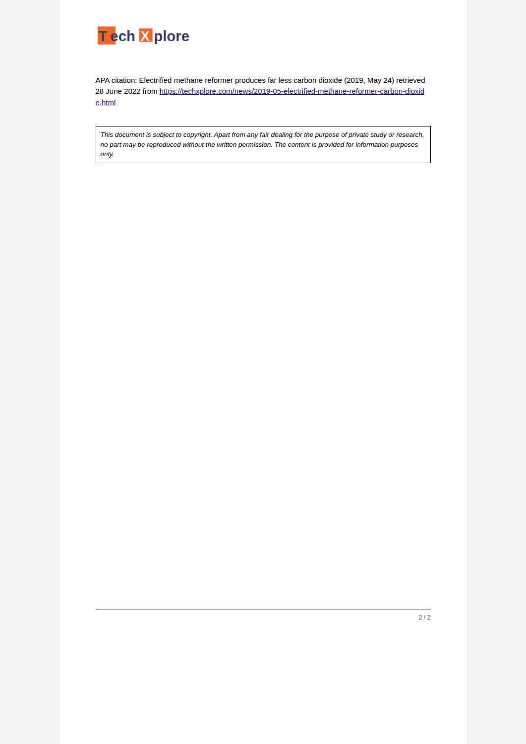APA citation: Electrified methane reformer produces far less carbon dioxide (2019, May 24) retrieved 28 June 2022 from https://techxplore.com/news/2019-05-electrified-methane-reformer-carbon-dioxide.html
This document is subject to copyright. Apart from any fair dealing for the purpose of private study or research, no part may be reproduced without the written permission. The content is provided for information purposes only.
2 / 2